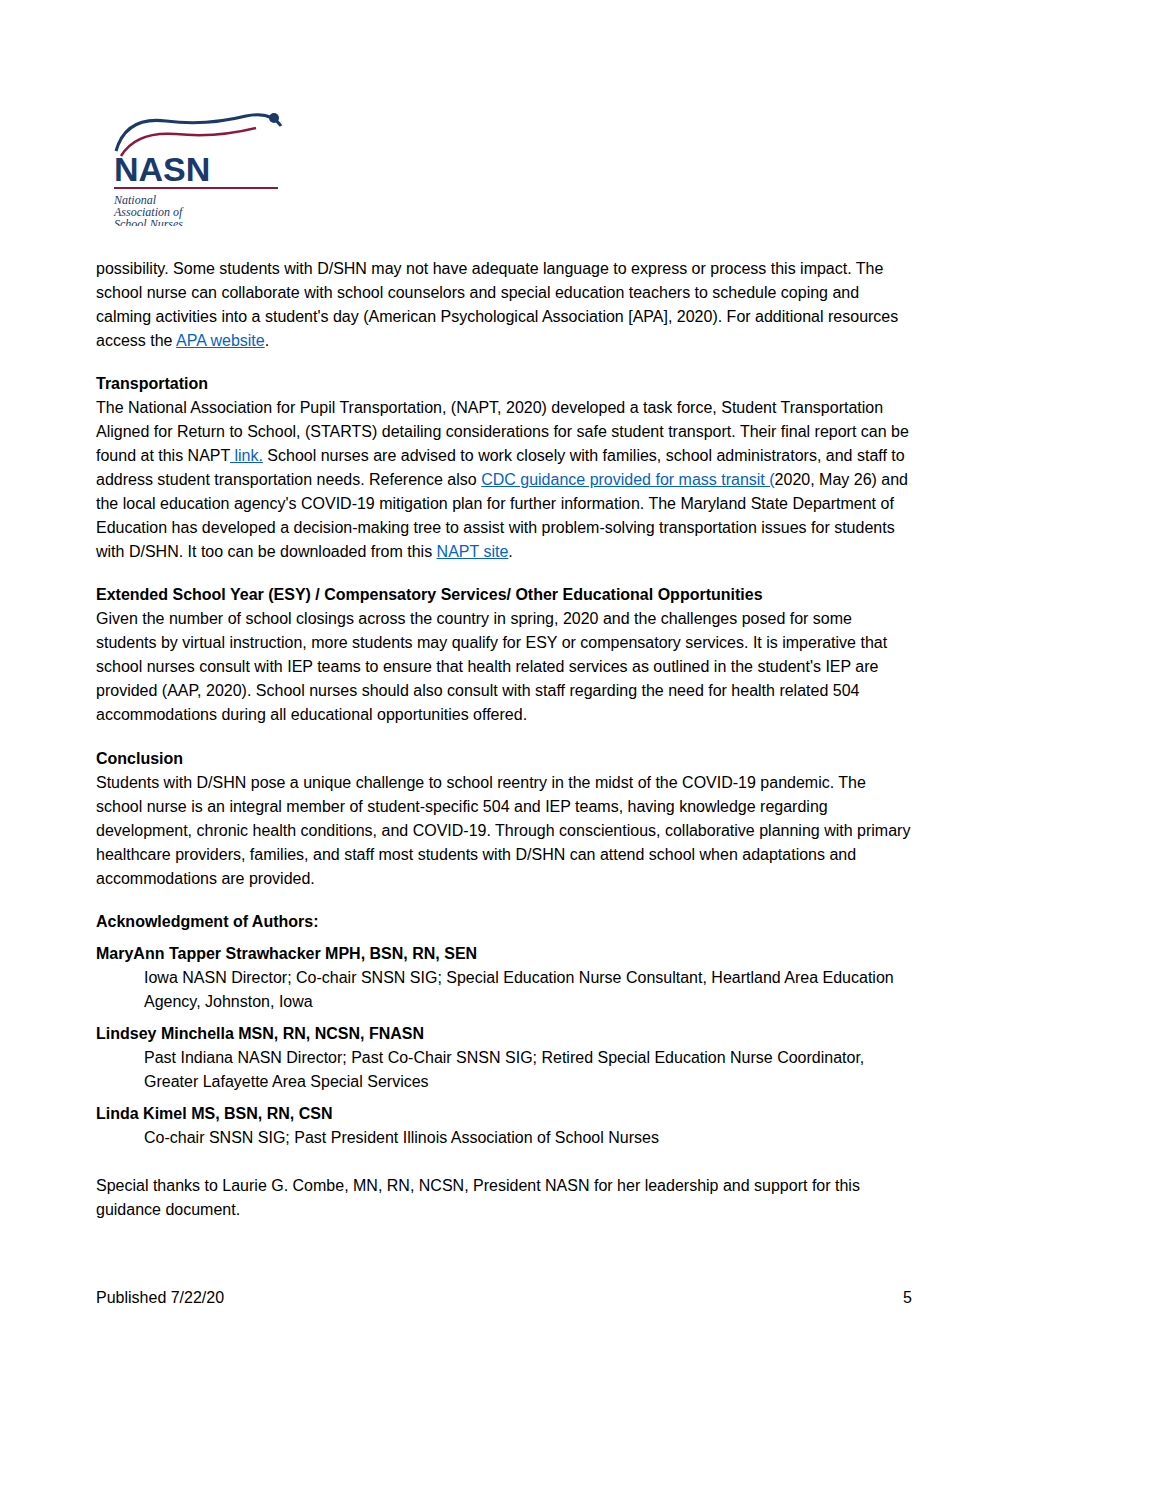NASN National Association of School Nurses
possibility. Some students with D/SHN may not have adequate language to express or process this impact. The school nurse can collaborate with school counselors and special education teachers to schedule coping and calming activities into a student's day (American Psychological Association [APA], 2020). For additional resources access the APA website.
Transportation
The National Association for Pupil Transportation, (NAPT, 2020) developed a task force, Student Transportation Aligned for Return to School, (STARTS) detailing considerations for safe student transport. Their final report can be found at this NAPT link. School nurses are advised to work closely with families, school administrators, and staff to address student transportation needs. Reference also CDC guidance provided for mass transit (2020, May 26) and the local education agency's COVID-19 mitigation plan for further information. The Maryland State Department of Education has developed a decision-making tree to assist with problem-solving transportation issues for students with D/SHN. It too can be downloaded from this NAPT site.
Extended School Year (ESY) / Compensatory Services/ Other Educational Opportunities
Given the number of school closings across the country in spring, 2020 and the challenges posed for some students by virtual instruction, more students may qualify for ESY or compensatory services. It is imperative that school nurses consult with IEP teams to ensure that health related services as outlined in the student's IEP are provided (AAP, 2020). School nurses should also consult with staff regarding the need for health related 504 accommodations during all educational opportunities offered.
Conclusion
Students with D/SHN pose a unique challenge to school reentry in the midst of the COVID-19 pandemic. The school nurse is an integral member of student-specific 504 and IEP teams, having knowledge regarding development, chronic health conditions, and COVID-19. Through conscientious, collaborative planning with primary healthcare providers, families, and staff most students with D/SHN can attend school when adaptations and accommodations are provided.
Acknowledgment of Authors:
MaryAnn Tapper Strawhacker MPH, BSN, RN, SEN
Iowa NASN Director; Co-chair SNSN SIG; Special Education Nurse Consultant, Heartland Area Education Agency, Johnston, Iowa
Lindsey Minchella MSN, RN, NCSN, FNASN
Past Indiana NASN Director; Past Co-Chair SNSN SIG; Retired Special Education Nurse Coordinator, Greater Lafayette Area Special Services
Linda Kimel MS, BSN, RN, CSN
Co-chair SNSN SIG; Past President Illinois Association of School Nurses
Special thanks to Laurie G. Combe, MN, RN, NCSN, President NASN for her leadership and support for this guidance document.
Published 7/22/20
5